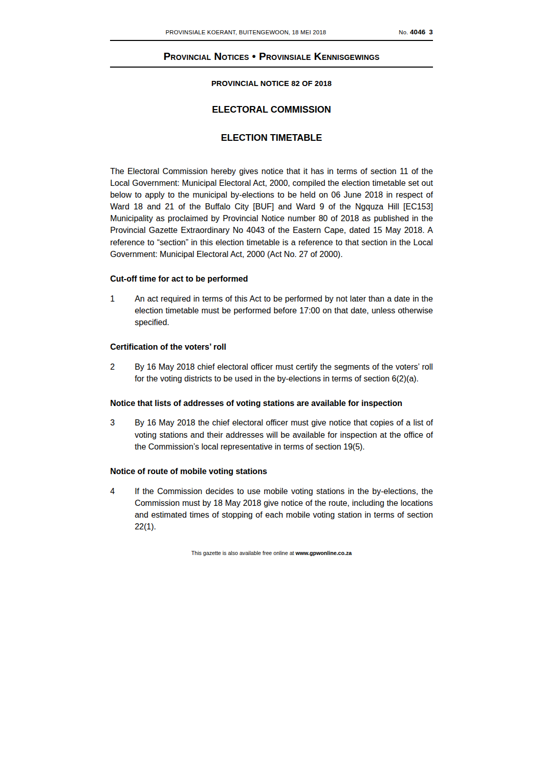Provinsiale Koerant, Buitengewoon, 18 Mei 2018
No. 4046 3
Provincial Notices • Provinsiale Kennisgewings
PROVINCIAL NOTICE 82 OF 2018
ELECTORAL COMMISSION
ELECTION TIMETABLE
The Electoral Commission hereby gives notice that it has in terms of section 11 of the Local Government: Municipal Electoral Act, 2000, compiled the election timetable set out below to apply to the municipal by-elections to be held on 06 June 2018 in respect of Ward 18 and 21 of the Buffalo City [BUF] and Ward 9 of the Ngquza Hill [EC153] Municipality as proclaimed by Provincial Notice number 80 of 2018 as published in the Provincial Gazette Extraordinary No 4043 of the Eastern Cape, dated 15 May 2018. A reference to “section” in this election timetable is a reference to that section in the Local Government: Municipal Electoral Act, 2000 (Act No. 27 of 2000).
Cut-off time for act to be performed
1
An act required in terms of this Act to be performed by not later than a date in the election timetable must be performed before 17:00 on that date, unless otherwise specified.
Certification of the voters’ roll
2
By 16 May 2018 chief electoral officer must certify the segments of the voters’ roll for the voting districts to be used in the by-elections in terms of section 6(2)(a).
Notice that lists of addresses of voting stations are available for inspection
3
By 16 May 2018 the chief electoral officer must give notice that copies of a list of voting stations and their addresses will be available for inspection at the office of the Commission’s local representative in terms of section 19(5).
Notice of route of mobile voting stations
4
If the Commission decides to use mobile voting stations in the by-elections, the Commission must by 18 May 2018 give notice of the route, including the locations and estimated times of stopping of each mobile voting station in terms of section 22(1).
This gazette is also available free online at www.gpwonline.co.za